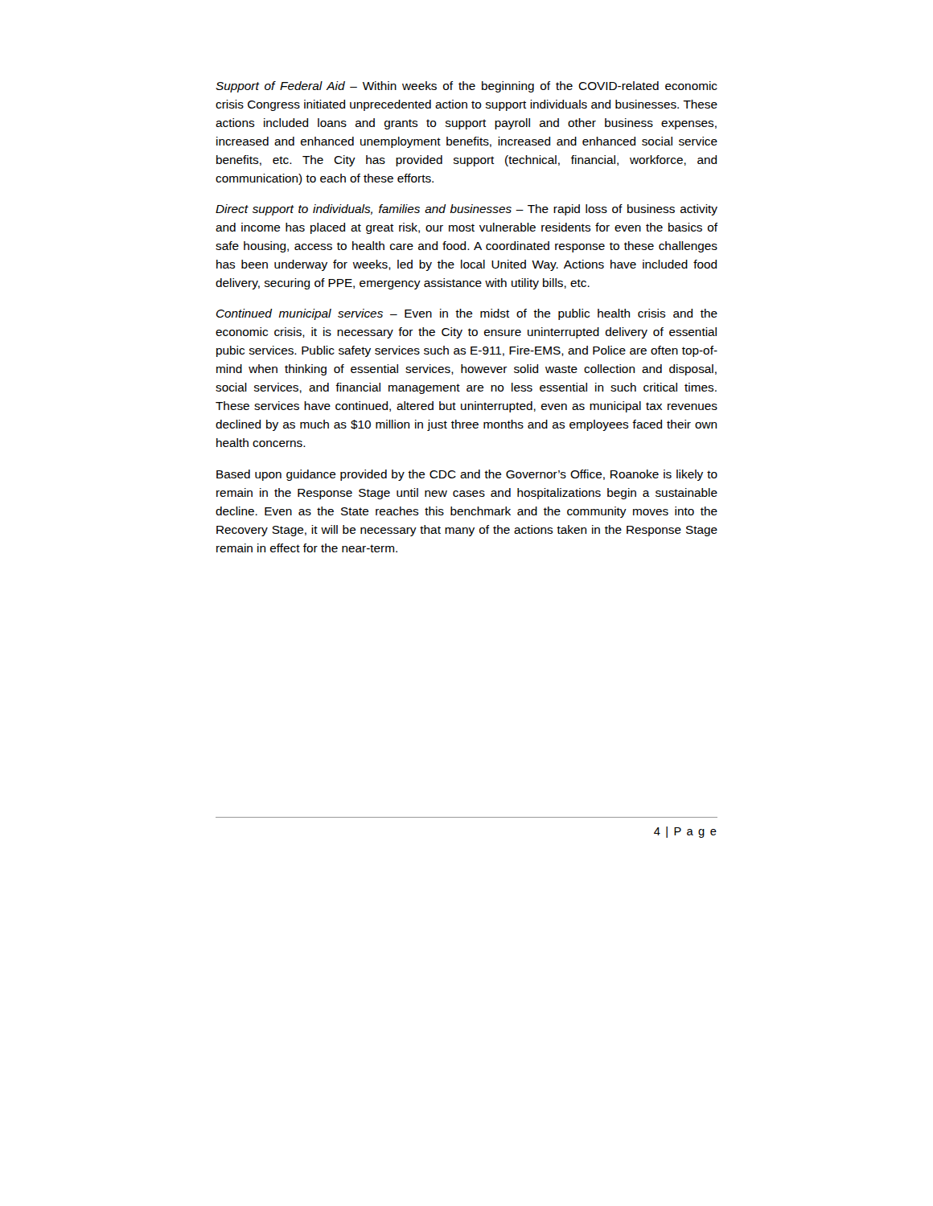Support of Federal Aid – Within weeks of the beginning of the COVID-related economic crisis Congress initiated unprecedented action to support individuals and businesses. These actions included loans and grants to support payroll and other business expenses, increased and enhanced unemployment benefits, increased and enhanced social service benefits, etc. The City has provided support (technical, financial, workforce, and communication) to each of these efforts.
Direct support to individuals, families and businesses – The rapid loss of business activity and income has placed at great risk, our most vulnerable residents for even the basics of safe housing, access to health care and food. A coordinated response to these challenges has been underway for weeks, led by the local United Way. Actions have included food delivery, securing of PPE, emergency assistance with utility bills, etc.
Continued municipal services – Even in the midst of the public health crisis and the economic crisis, it is necessary for the City to ensure uninterrupted delivery of essential pubic services. Public safety services such as E-911, Fire-EMS, and Police are often top-of-mind when thinking of essential services, however solid waste collection and disposal, social services, and financial management are no less essential in such critical times. These services have continued, altered but uninterrupted, even as municipal tax revenues declined by as much as $10 million in just three months and as employees faced their own health concerns.
Based upon guidance provided by the CDC and the Governor’s Office, Roanoke is likely to remain in the Response Stage until new cases and hospitalizations begin a sustainable decline. Even as the State reaches this benchmark and the community moves into the Recovery Stage, it will be necessary that many of the actions taken in the Response Stage remain in effect for the near-term.
4 | P a g e